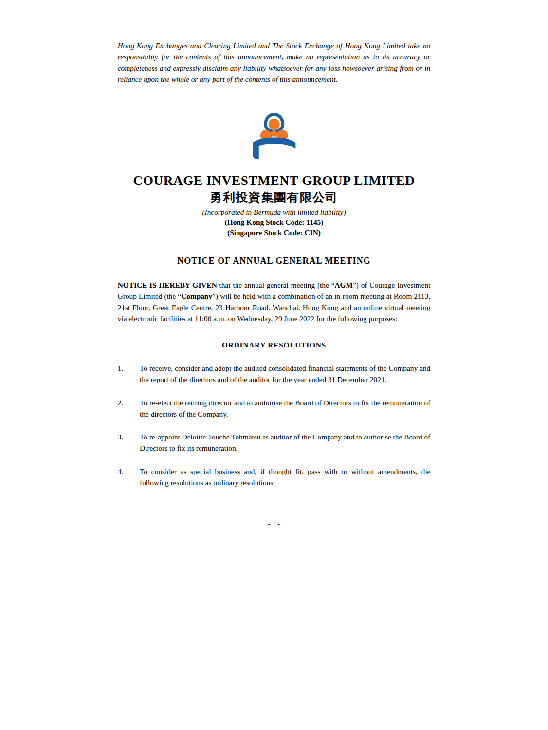Hong Kong Exchanges and Clearing Limited and The Stock Exchange of Hong Kong Limited take no responsibility for the contents of this announcement, make no representation as to its accuracy or completeness and expressly disclaim any liability whatsoever for any loss howsoever arising from or in reliance upon the whole or any part of the contents of this announcement.
COURAGE INVESTMENT GROUP LIMITED
勇利投資集團有限公司
(Incorporated in Bermuda with limited liability)
(Hong Kong Stock Code: 1145)
(Singapore Stock Code: CIN)
NOTICE OF ANNUAL GENERAL MEETING
NOTICE IS HEREBY GIVEN that the annual general meeting (the “AGM”) of Courage Investment Group Limited (the “Company”) will be held with a combination of an in-room meeting at Room 2113, 21st Floor, Great Eagle Centre, 23 Harbour Road, Wanchai, Hong Kong and an online virtual meeting via electronic facilities at 11:00 a.m. on Wednesday, 29 June 2022 for the following purposes:
ORDINARY RESOLUTIONS
1. To receive, consider and adopt the audited consolidated financial statements of the Company and the report of the directors and of the auditor for the year ended 31 December 2021.
2. To re-elect the retiring director and to authorise the Board of Directors to fix the remuneration of the directors of the Company.
3. To re-appoint Deloitte Touche Tohmatsu as auditor of the Company and to authorise the Board of Directors to fix its remuneration.
4. To consider as special business and, if thought fit, pass with or without amendments, the following resolutions as ordinary resolutions:
- 1 -